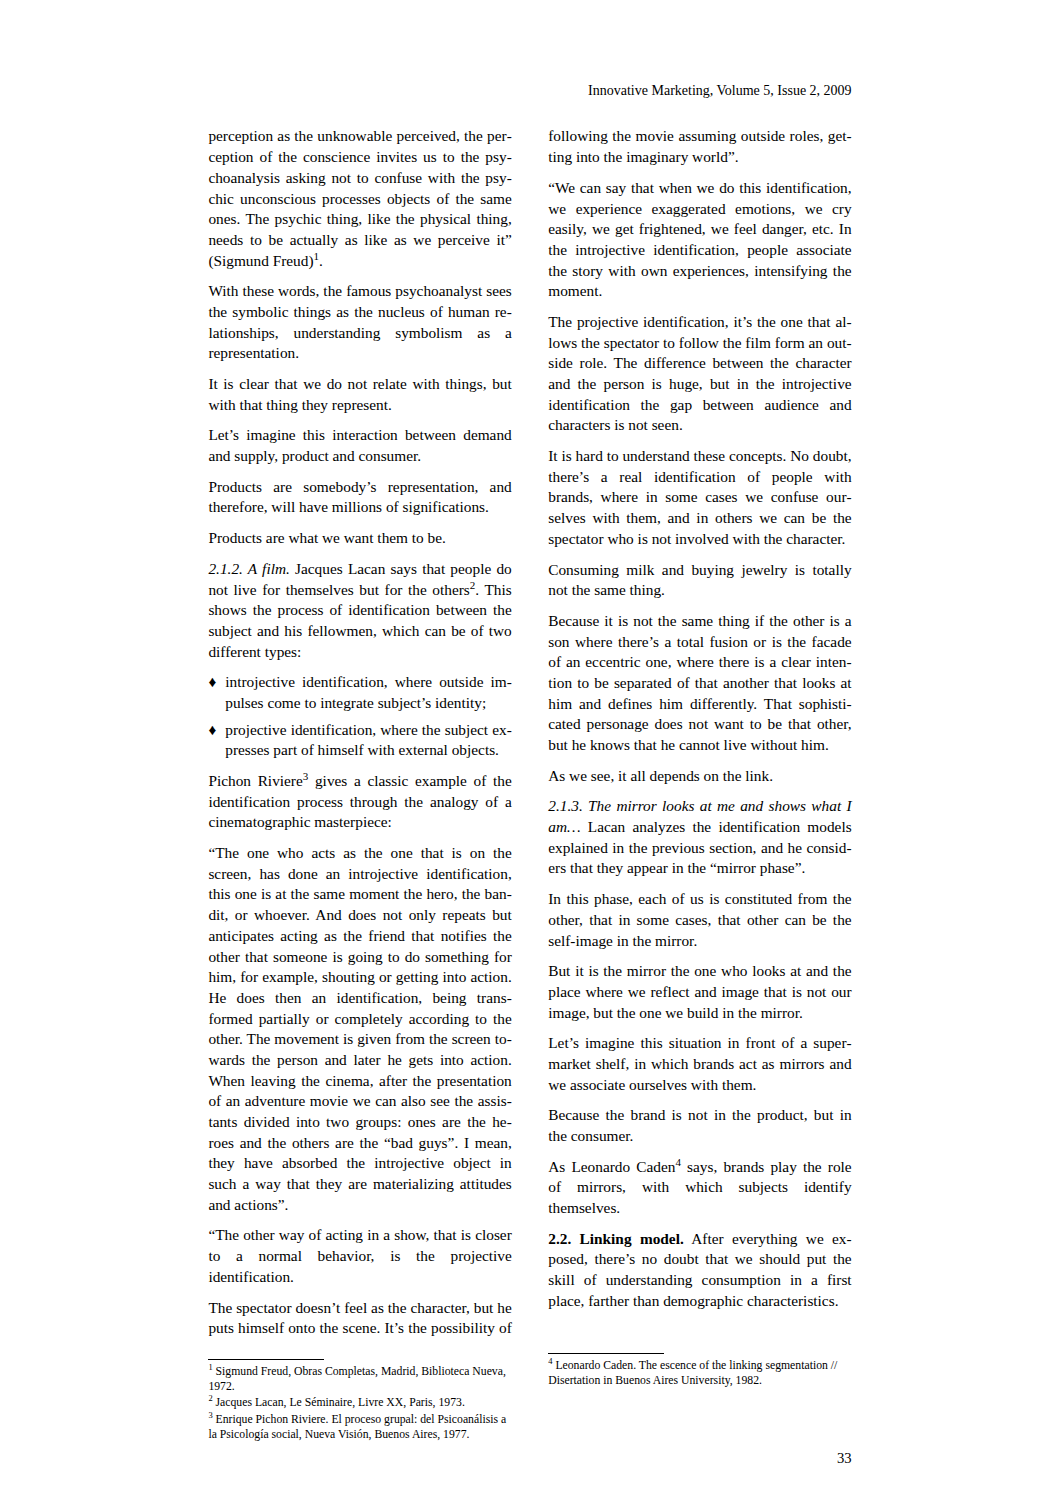Innovative Marketing, Volume 5, Issue 2, 2009
perception as the unknowable perceived, the perception of the conscience invites us to the psychoanalysis asking not to confuse with the psychic unconscious processes objects of the same ones. The psychic thing, like the physical thing, needs to be actually as like as we perceive it” (Sigmund Freud)1.
With these words, the famous psychoanalyst sees the symbolic things as the nucleus of human relationships, understanding symbolism as a representation.
It is clear that we do not relate with things, but with that thing they represent.
Let’s imagine this interaction between demand and supply, product and consumer.
Products are somebody’s representation, and therefore, will have millions of significations.
Products are what we want them to be.
2.1.2. A film. Jacques Lacan says that people do not live for themselves but for the others2. This shows the process of identification between the subject and his fellowmen, which can be of two different types:
introjective identification, where outside impulses come to integrate subject’s identity;
projective identification, where the subject expresses part of himself with external objects.
Pichon Riviere3 gives a classic example of the identification process through the analogy of a cinematographic masterpiece:
“The one who acts as the one that is on the screen, has done an introjective identification, this one is at the same moment the hero, the bandit, or whoever. And does not only repeats but anticipates acting as the friend that notifies the other that someone is going to do something for him, for example, shouting or getting into action. He does then an identification, being transformed partially or completely according to the other. The movement is given from the screen towards the person and later he gets into action. When leaving the cinema, after the presentation of an adventure movie we can also see the assistants divided into two groups: ones are the heroes and the others are the “bad guys”. I mean, they have absorbed the introjective object in such a way that they are materializing attitudes and actions”.
“The other way of acting in a show, that is closer to a normal behavior, is the projective identification.
The spectator doesn’t feel as the character, but he puts himself onto the scene. It’s the possibility of following the movie assuming outside roles, getting into the imaginary world”.
“We can say that when we do this identification, we experience exaggerated emotions, we cry easily, we get frightened, we feel danger, etc. In the introjective identification, people associate the story with own experiences, intensifying the moment.
The projective identification, it’s the one that allows the spectator to follow the film form an outside role. The difference between the character and the person is huge, but in the introjective identification the gap between audience and characters is not seen.
It is hard to understand these concepts. No doubt, there’s a real identification of people with brands, where in some cases we confuse ourselves with them, and in others we can be the spectator who is not involved with the character.
Consuming milk and buying jewelry is totally not the same thing.
Because it is not the same thing if the other is a son where there’s a total fusion or is the facade of an eccentric one, where there is a clear intention to be separated of that another that looks at him and defines him differently. That sophisticated personage does not want to be that other, but he knows that he cannot live without him.
As we see, it all depends on the link.
2.1.3. The mirror looks at me and shows what I am… Lacan analyzes the identification models explained in the previous section, and he considers that they appear in the “mirror phase”.
In this phase, each of us is constituted from the other, that in some cases, that other can be the self-image in the mirror.
But it is the mirror the one who looks at and the place where we reflect and image that is not our image, but the one we build in the mirror.
Let’s imagine this situation in front of a supermarket shelf, in which brands act as mirrors and we associate ourselves with them.
Because the brand is not in the product, but in the consumer.
As Leonardo Caden4 says, brands play the role of mirrors, with which subjects identify themselves.
2.2. Linking model. After everything we exposed, there’s no doubt that we should put the skill of understanding consumption in a first place, farther than demographic characteristics.
1 Sigmund Freud, Obras Completas, Madrid, Biblioteca Nueva, 1972.
2 Jacques Lacan, Le Séminaire, Livre XX, Paris, 1973.
3 Enrique Pichon Riviere. El proceso grupal: del Psicoanálisis a la Psicología social, Nueva Visión, Buenos Aires, 1977.
4 Leonardo Caden. The escence of the linking segmentation // Disertation in Buenos Aires University, 1982.
33